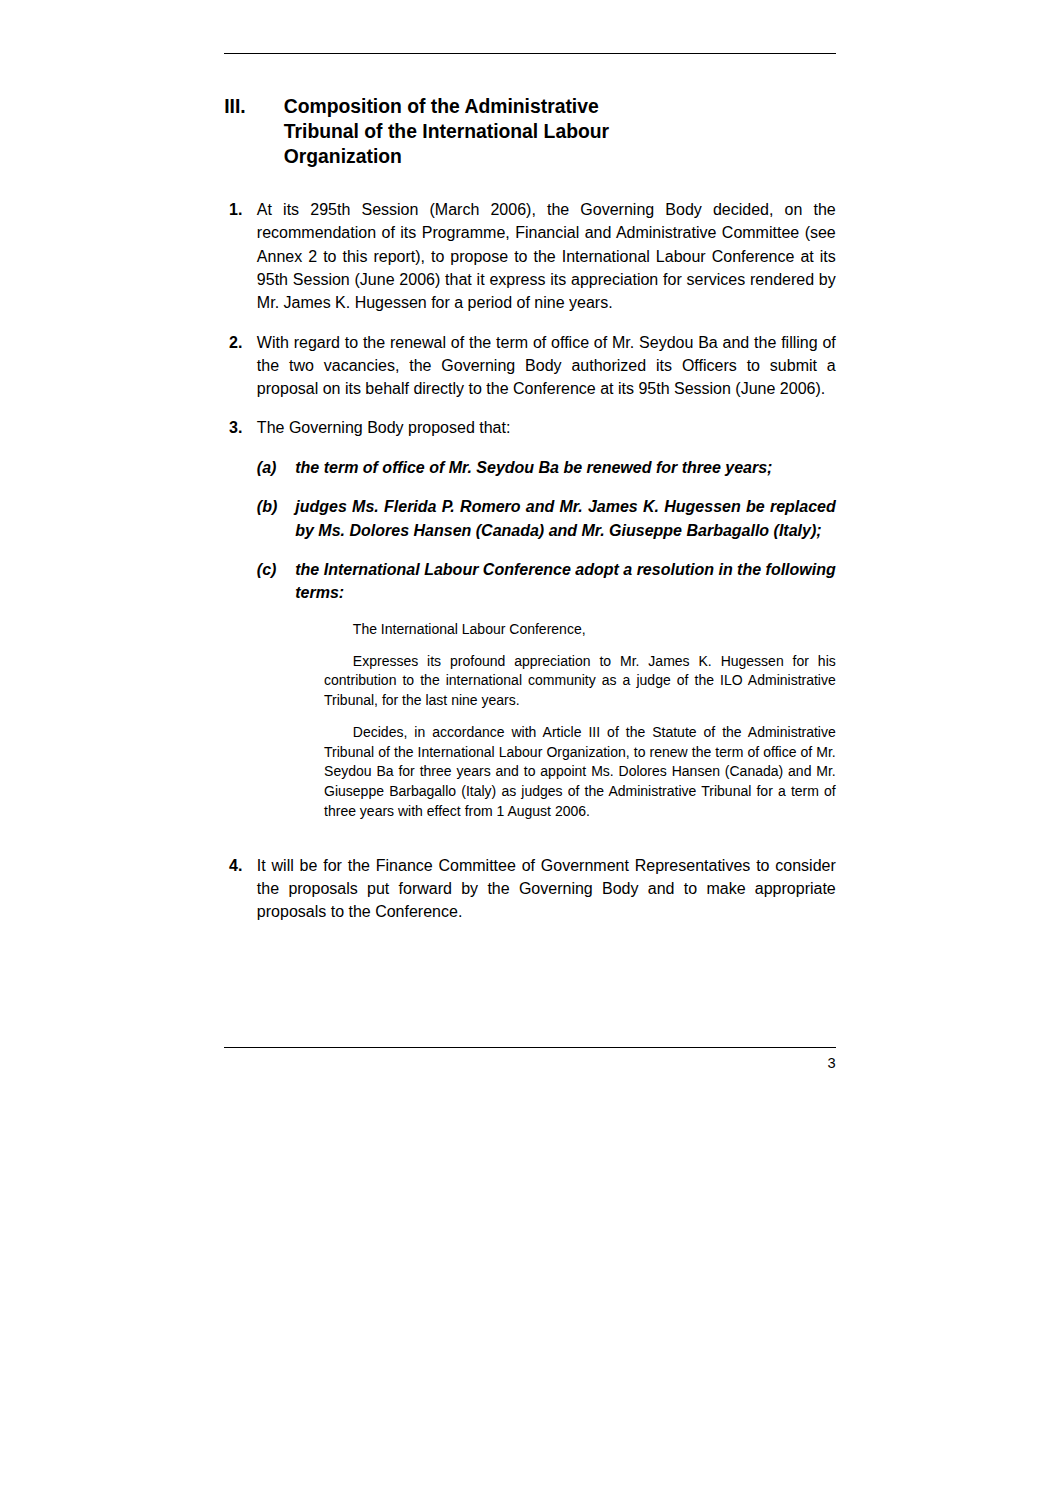III. Composition of the Administrative
Tribunal of the International Labour
Organization
1. At its 295th Session (March 2006), the Governing Body decided, on the recommendation of its Programme, Financial and Administrative Committee (see Annex 2 to this report), to propose to the International Labour Conference at its 95th Session (June 2006) that it express its appreciation for services rendered by Mr. James K. Hugessen for a period of nine years.
2. With regard to the renewal of the term of office of Mr. Seydou Ba and the filling of the two vacancies, the Governing Body authorized its Officers to submit a proposal on its behalf directly to the Conference at its 95th Session (June 2006).
3. The Governing Body proposed that:
(a) the term of office of Mr. Seydou Ba be renewed for three years;
(b) judges Ms. Flerida P. Romero and Mr. James K. Hugessen be replaced by Ms. Dolores Hansen (Canada) and Mr. Giuseppe Barbagallo (Italy);
(c) the International Labour Conference adopt a resolution in the following terms:
The International Labour Conference,
Expresses its profound appreciation to Mr. James K. Hugessen for his contribution to the international community as a judge of the ILO Administrative Tribunal, for the last nine years.
Decides, in accordance with Article III of the Statute of the Administrative Tribunal of the International Labour Organization, to renew the term of office of Mr. Seydou Ba for three years and to appoint Ms. Dolores Hansen (Canada) and Mr. Giuseppe Barbagallo (Italy) as judges of the Administrative Tribunal for a term of three years with effect from 1 August 2006.
4. It will be for the Finance Committee of Government Representatives to consider the proposals put forward by the Governing Body and to make appropriate proposals to the Conference.
3